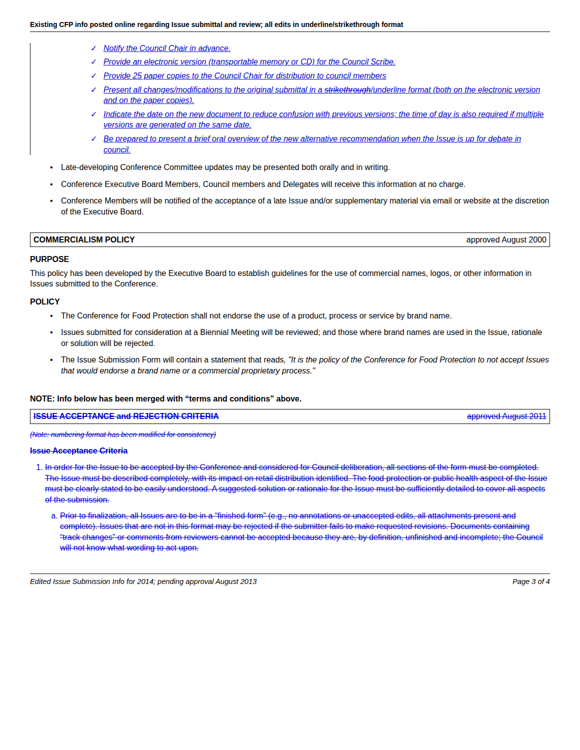Existing CFP info posted online regarding Issue submittal and review; all edits in underline/strikethrough format
Notify the Council Chair in advance.
Provide an electronic version (transportable memory or CD) for the Council Scribe.
Provide 25 paper copies to the Council Chair for distribution to council members
Present all changes/modifications to the original submittal in a strikethrough/underline format (both on the electronic version and on the paper copies).
Indicate the date on the new document to reduce confusion with previous versions; the time of day is also required if multiple versions are generated on the same date.
Be prepared to present a brief oral overview of the new alternative recommendation when the Issue is up for debate in council.
Late-developing Conference Committee updates may be presented both orally and in writing.
Conference Executive Board Members, Council members and Delegates will receive this information at no charge.
Conference Members will be notified of the acceptance of a late Issue and/or supplementary material via email or website at the discretion of the Executive Board.
COMMERCIALISM POLICY approved August 2000
PURPOSE
This policy has been developed by the Executive Board to establish guidelines for the use of commercial names, logos, or other information in Issues submitted to the Conference.
POLICY
The Conference for Food Protection shall not endorse the use of a product, process or service by brand name.
Issues submitted for consideration at a Biennial Meeting will be reviewed; and those where brand names are used in the Issue, rationale or solution will be rejected.
The Issue Submission Form will contain a statement that reads, "It is the policy of the Conference for Food Protection to not accept Issues that would endorse a brand name or a commercial proprietary process."
NOTE: Info below has been merged with “terms and conditions” above.
ISSUE ACCEPTANCE and REJECTION CRITERIA approved August 2011
(Note: numbering format has been modified for consistency)
Issue Acceptance Criteria
In order for the Issue to be accepted by the Conference and considered for Council deliberation, all sections of the form must be completed. The Issue must be described completely, with its impact on retail distribution identified. The food protection or public health aspect of the Issue must be clearly stated to be easily understood. A suggested solution or rationale for the Issue must be sufficiently detailed to cover all aspects of the submission.
Prior to finalization, all Issues are to be in a “finished form” (e.g., no annotations or unaccepted edits, all attachments present and complete). Issues that are not in this format may be rejected if the submitter fails to make requested revisions. Documents containing “track changes” or comments from reviewers cannot be accepted because they are, by definition, unfinished and incomplete; the Council will not know what wording to act upon.
Edited Issue Submission Info for 2014; pending approval August 2013 Page 3 of 4